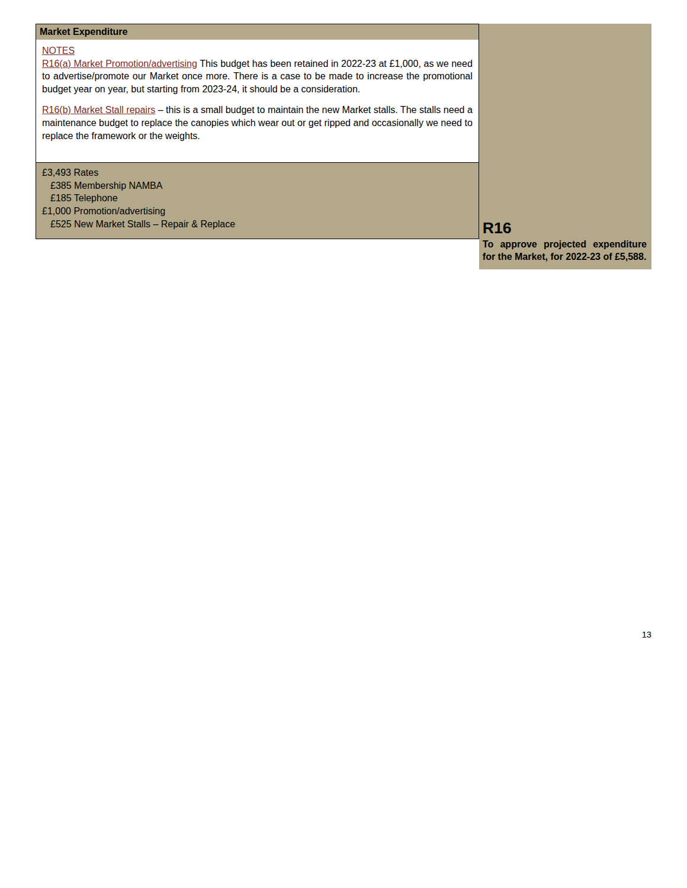| Market Expenditure NOTES R16(a) Market Promotion/advertising This budget has been retained in 2022-23 at £1,000, as we need to advertise/promote our Market once more. There is a case to be made to increase the promotional budget year on year, but starting from 2023-24, it should be a consideration. R16(b) Market Stall repairs – this is a small budget to maintain the new Market stalls. The stalls need a maintenance budget to replace the canopies which wear out or get ripped and occasionally we need to replace the framework or the weights. £3,493 Rates £385 Membership NAMBA £185 Telephone £1,000 Promotion/advertising £525 New Market Stalls – Repair & Replace | R16 To approve projected expenditure for the Market, for 2022-23 of £5,588. |
13